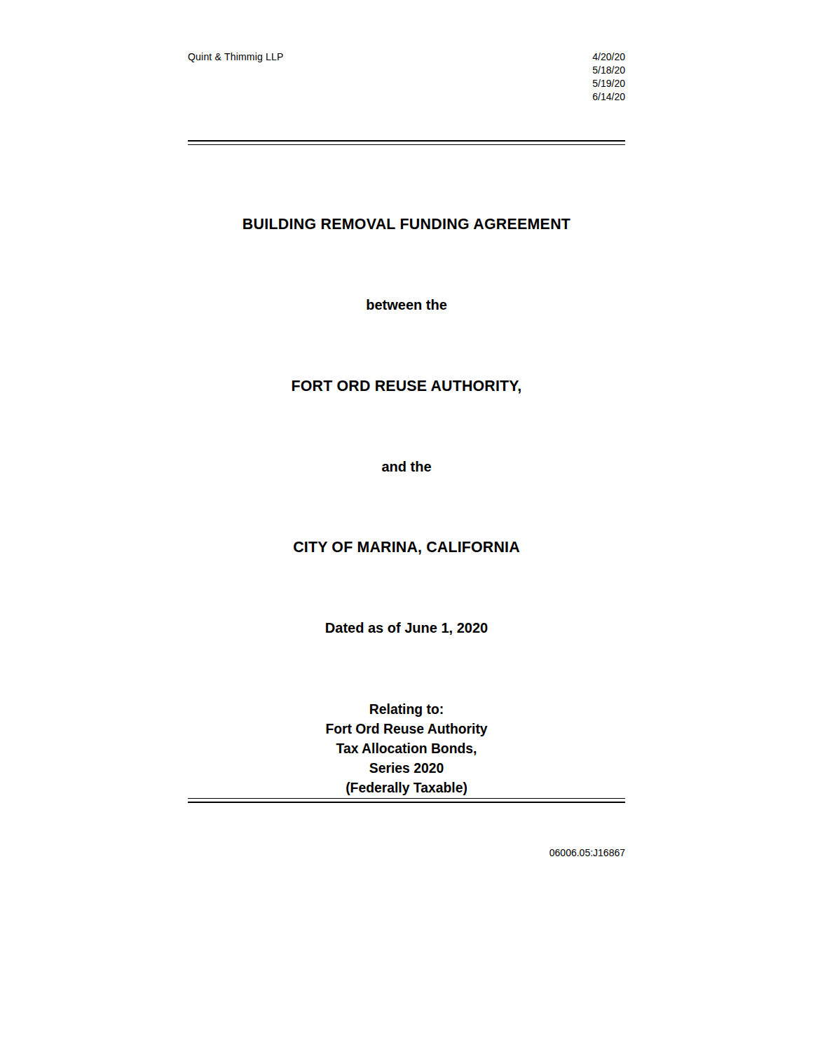Quint & Thimmig LLP
4/20/20 5/18/20 5/19/20 6/14/20
BUILDING REMOVAL FUNDING AGREEMENT
between the
FORT ORD REUSE AUTHORITY,
and the
CITY OF MARINA, CALIFORNIA
Dated as of June 1, 2020
Relating to:
Fort Ord Reuse Authority
Tax Allocation Bonds,
Series 2020
(Federally Taxable)
06006.05:J16867